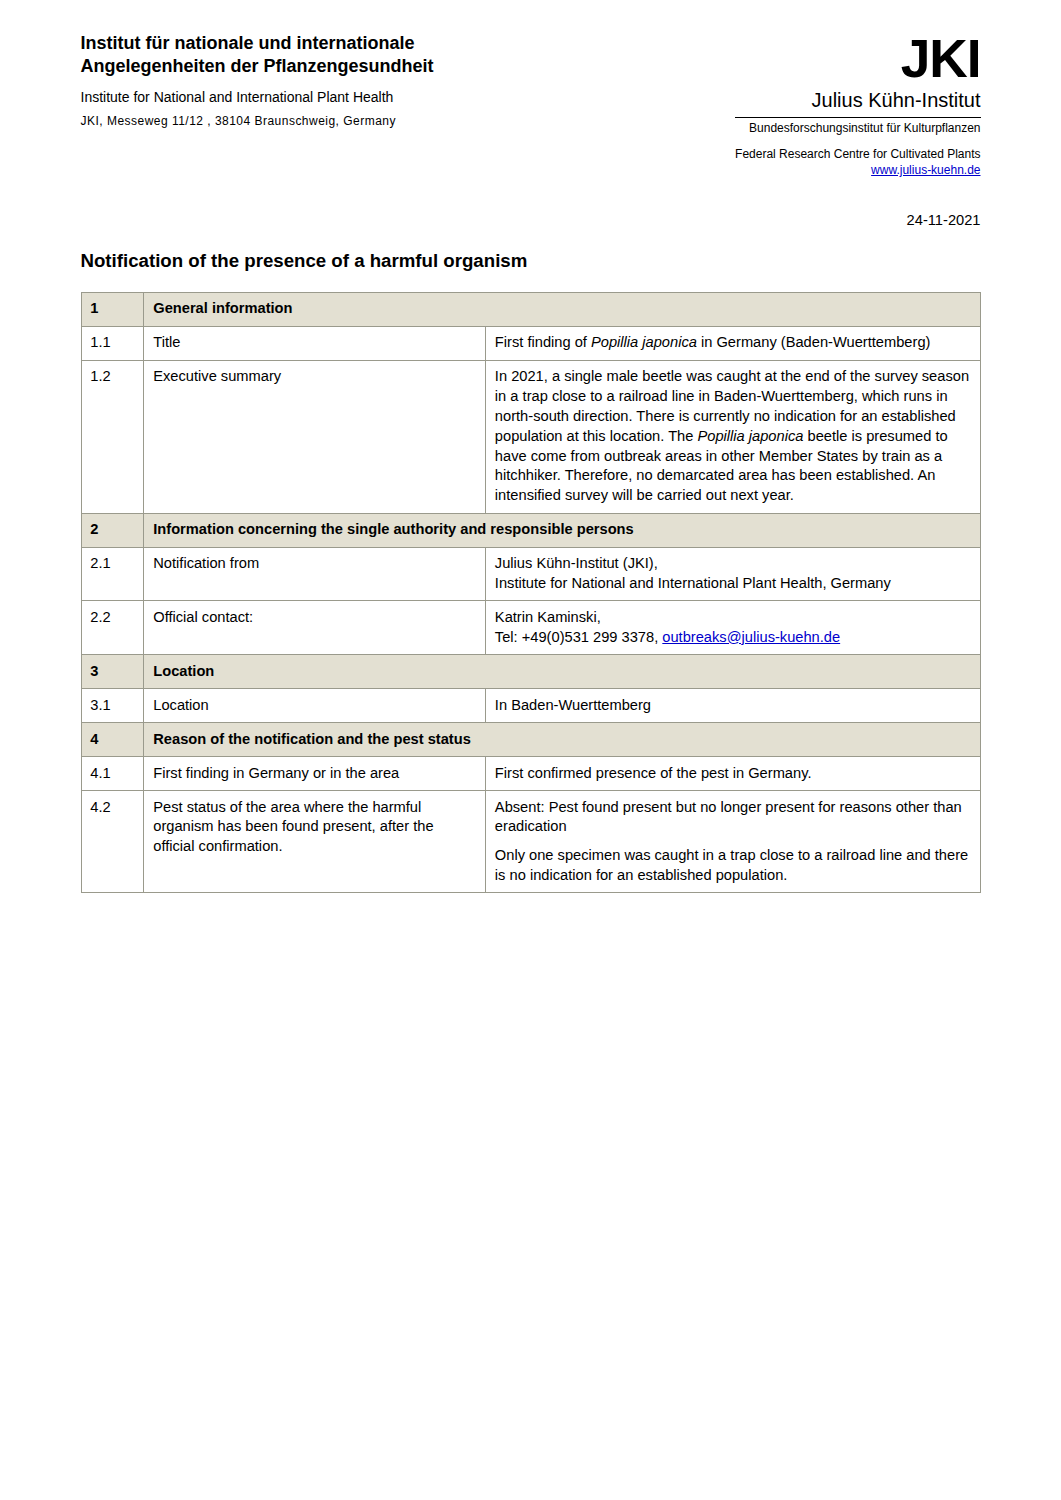Institut für nationale und internationale
Angelegenheiten der Pflanzengesundheit
Institute for National and International Plant Health
JKI, Messeweg 11/12 , 38104 Braunschweig, Germany
JKI
Julius Kühn-Institut
Bundesforschungsinstitut für Kulturpflanzen
Federal Research Centre for Cultivated Plants
www.julius-kuehn.de
24-11-2021
Notification of the presence of a harmful organism
| 1 | General information |
| 1.1 | Title | First finding of Popillia japonica in Germany (Baden-Wuerttemberg) |
| 1.2 | Executive summary | In 2021, a single male beetle was caught at the end of the survey season in a trap close to a railroad line in Baden-Wuerttemberg, which runs in north-south direction. There is currently no indication for an established population at this location. The Popillia japonica beetle is presumed to have come from outbreak areas in other Member States by train as a hitchhiker. Therefore, no demarcated area has been established. An intensified survey will be carried out next year. |
| 2 | Information concerning the single authority and responsible persons |
| 2.1 | Notification from | Julius Kühn-Institut (JKI), Institute for National and International Plant Health, Germany |
| 2.2 | Official contact: | Katrin Kaminski, Tel: +49(0)531 299 3378, outbreaks@julius-kuehn.de |
| 3 | Location |
| 3.1 | Location | In Baden-Wuerttemberg |
| 4 | Reason of the notification and the pest status |
| 4.1 | First finding in Germany or in the area | First confirmed presence of the pest in Germany. |
| 4.2 | Pest status of the area where the harmful organism has been found present, after the official confirmation. | Absent: Pest found present but no longer present for reasons other than eradication Only one specimen was caught in a trap close to a railroad line and there is no indication for an established population. |